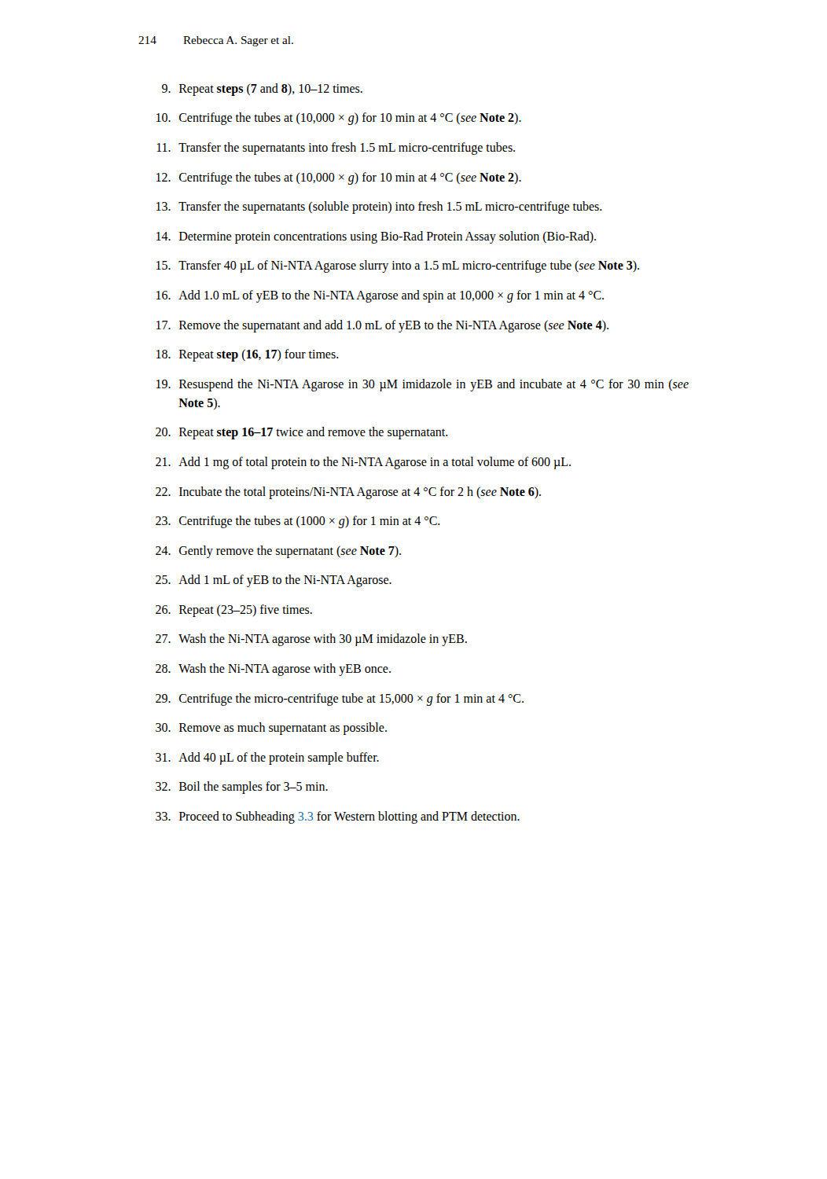214 Rebecca A. Sager et al.
Repeat steps (7 and 8), 10–12 times.
Centrifuge the tubes at (10,000 × g) for 10 min at 4 °C (see Note 2).
Transfer the supernatants into fresh 1.5 mL micro-centrifuge tubes.
Centrifuge the tubes at (10,000 × g) for 10 min at 4 °C (see Note 2).
Transfer the supernatants (soluble protein) into fresh 1.5 mL micro-centrifuge tubes.
Determine protein concentrations using Bio-Rad Protein Assay solution (Bio-Rad).
Transfer 40 µL of Ni-NTA Agarose slurry into a 1.5 mL micro-centrifuge tube (see Note 3).
Add 1.0 mL of yEB to the Ni-NTA Agarose and spin at 10,000 × g for 1 min at 4 °C.
Remove the supernatant and add 1.0 mL of yEB to the Ni-NTA Agarose (see Note 4).
Repeat step (16, 17) four times.
Resuspend the Ni-NTA Agarose in 30 µM imidazole in yEB and incubate at 4 °C for 30 min (see Note 5).
Repeat step 16–17 twice and remove the supernatant.
Add 1 mg of total protein to the Ni-NTA Agarose in a total volume of 600 µL.
Incubate the total proteins/Ni-NTA Agarose at 4 °C for 2 h (see Note 6).
Centrifuge the tubes at (1000 × g) for 1 min at 4 °C.
Gently remove the supernatant (see Note 7).
Add 1 mL of yEB to the Ni-NTA Agarose.
Repeat (23–25) five times.
Wash the Ni-NTA agarose with 30 µM imidazole in yEB.
Wash the Ni-NTA agarose with yEB once.
Centrifuge the micro-centrifuge tube at 15,000 × g for 1 min at 4 °C.
Remove as much supernatant as possible.
Add 40 µL of the protein sample buffer.
Boil the samples for 3–5 min.
Proceed to Subheading 3.3 for Western blotting and PTM detection.